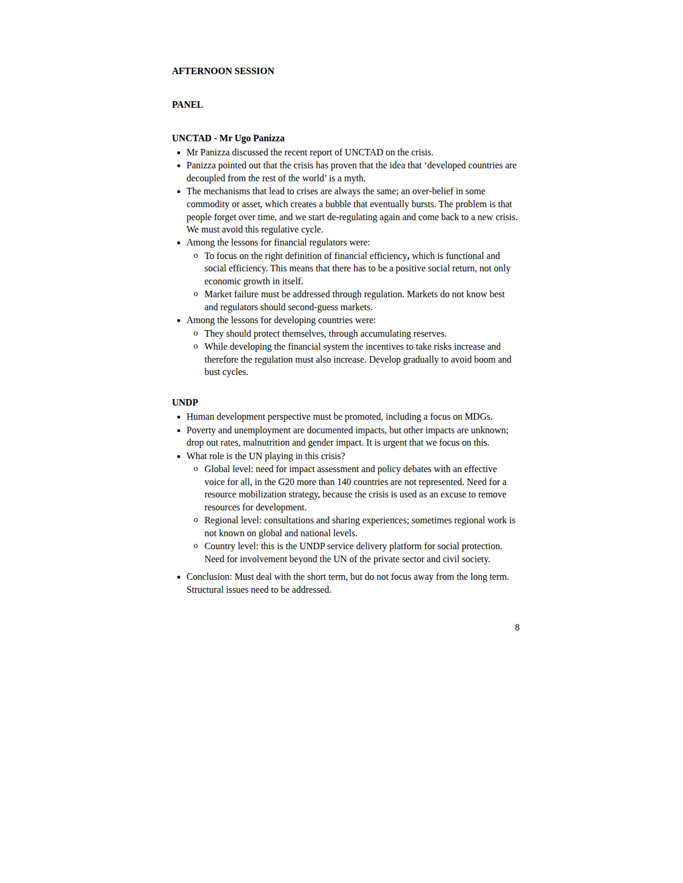AFTERNOON SESSION
PANEL
UNCTAD - Mr Ugo Panizza
Mr Panizza discussed the recent report of UNCTAD on the crisis.
Panizza pointed out that the crisis has proven that the idea that ‘developed countries are decoupled from the rest of the world’ is a myth.
The mechanisms that lead to crises are always the same; an over-belief in some commodity or asset, which creates a bubble that eventually bursts. The problem is that people forget over time, and we start de-regulating again and come back to a new crisis. We must avoid this regulative cycle.
Among the lessons for financial regulators were:
To focus on the right definition of financial efficiency, which is functional and social efficiency. This means that there has to be a positive social return, not only economic growth in itself.
Market failure must be addressed through regulation. Markets do not know best and regulators should second-guess markets.
Among the lessons for developing countries were:
They should protect themselves, through accumulating reserves.
While developing the financial system the incentives to take risks increase and therefore the regulation must also increase. Develop gradually to avoid boom and bust cycles.
UNDP
Human development perspective must be promoted, including a focus on MDGs.
Poverty and unemployment are documented impacts, but other impacts are unknown; drop out rates, malnutrition and gender impact. It is urgent that we focus on this.
What role is the UN playing in this crisis?
Global level: need for impact assessment and policy debates with an effective voice for all, in the G20 more than 140 countries are not represented. Need for a resource mobilization strategy, because the crisis is used as an excuse to remove resources for development.
Regional level: consultations and sharing experiences; sometimes regional work is not known on global and national levels.
Country level: this is the UNDP service delivery platform for social protection. Need for involvement beyond the UN of the private sector and civil society.
Conclusion: Must deal with the short term, but do not focus away from the long term. Structural issues need to be addressed.
8